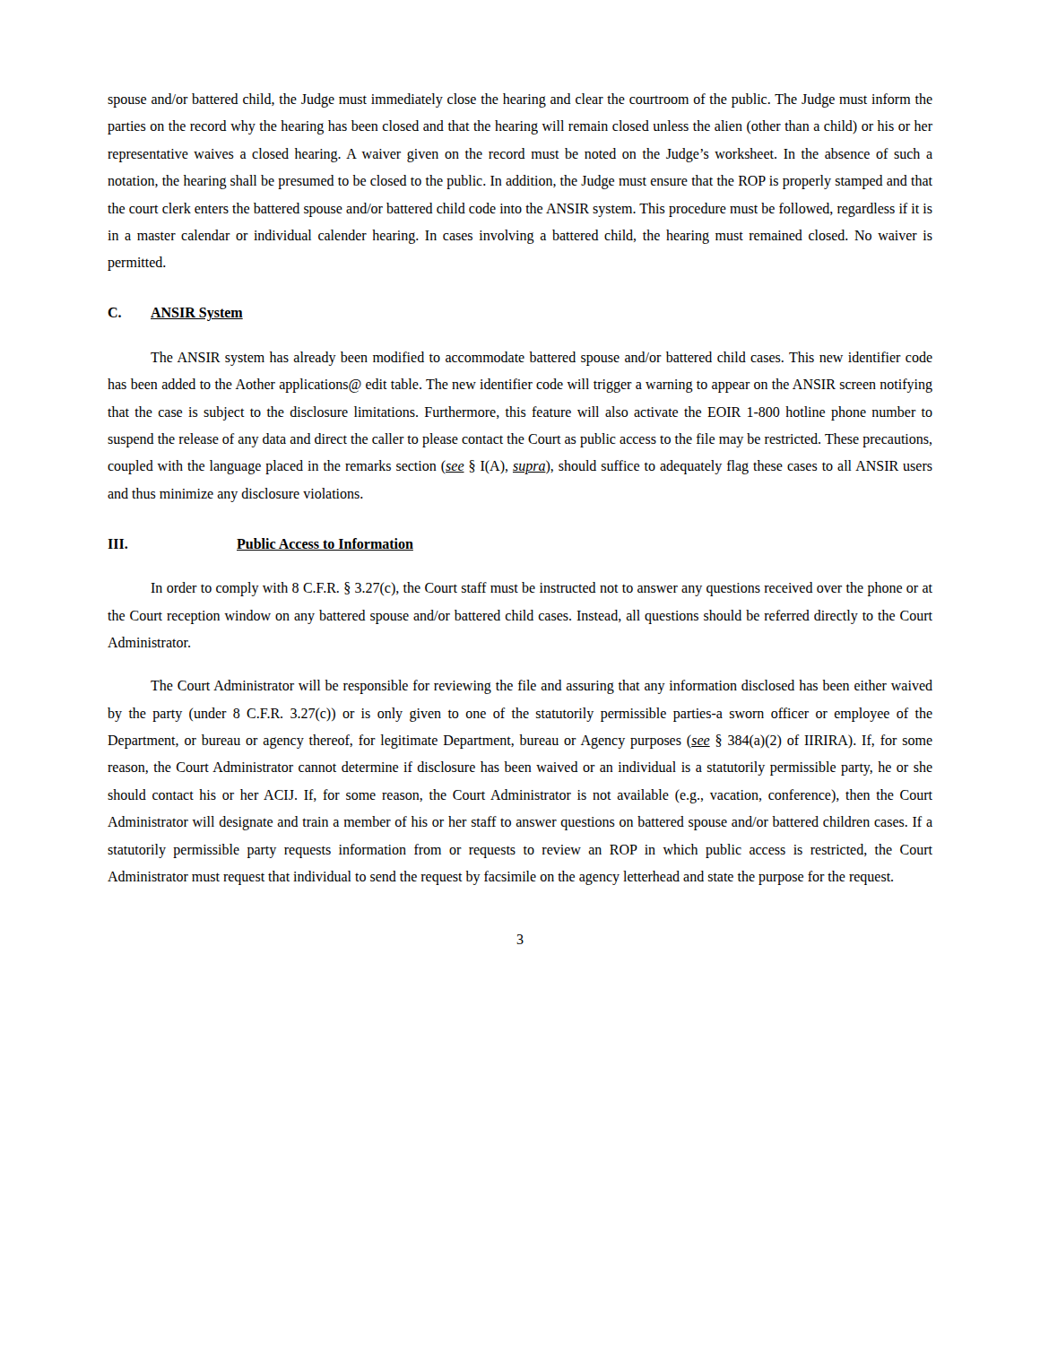spouse and/or battered child, the Judge must immediately close the hearing and clear the courtroom of the public. The Judge must inform the parties on the record why the hearing has been closed and that the hearing will remain closed unless the alien (other than a child) or his or her representative waives a closed hearing. A waiver given on the record must be noted on the Judge’s worksheet. In the absence of such a notation, the hearing shall be presumed to be closed to the public. In addition, the Judge must ensure that the ROP is properly stamped and that the court clerk enters the battered spouse and/or battered child code into the ANSIR system. This procedure must be followed, regardless if it is in a master calendar or individual calender hearing. In cases involving a battered child, the hearing must remained closed. No waiver is permitted.
C. ANSIR System
The ANSIR system has already been modified to accommodate battered spouse and/or battered child cases. This new identifier code has been added to the Aother applications@ edit table. The new identifier code will trigger a warning to appear on the ANSIR screen notifying that the case is subject to the disclosure limitations. Furthermore, this feature will also activate the EOIR 1-800 hotline phone number to suspend the release of any data and direct the caller to please contact the Court as public access to the file may be restricted. These precautions, coupled with the language placed in the remarks section (see § I(A), supra), should suffice to adequately flag these cases to all ANSIR users and thus minimize any disclosure violations.
III. Public Access to Information
In order to comply with 8 C.F.R. § 3.27(c), the Court staff must be instructed not to answer any questions received over the phone or at the Court reception window on any battered spouse and/or battered child cases. Instead, all questions should be referred directly to the Court Administrator.
The Court Administrator will be responsible for reviewing the file and assuring that any information disclosed has been either waived by the party (under 8 C.F.R. 3.27(c)) or is only given to one of the statutorily permissible parties-a sworn officer or employee of the Department, or bureau or agency thereof, for legitimate Department, bureau or Agency purposes (see § 384(a)(2) of IIRIRA). If, for some reason, the Court Administrator cannot determine if disclosure has been waived or an individual is a statutorily permissible party, he or she should contact his or her ACIJ. If, for some reason, the Court Administrator is not available (e.g., vacation, conference), then the Court Administrator will designate and train a member of his or her staff to answer questions on battered spouse and/or battered children cases. If a statutorily permissible party requests information from or requests to review an ROP in which public access is restricted, the Court Administrator must request that individual to send the request by facsimile on the agency letterhead and state the purpose for the request.
3